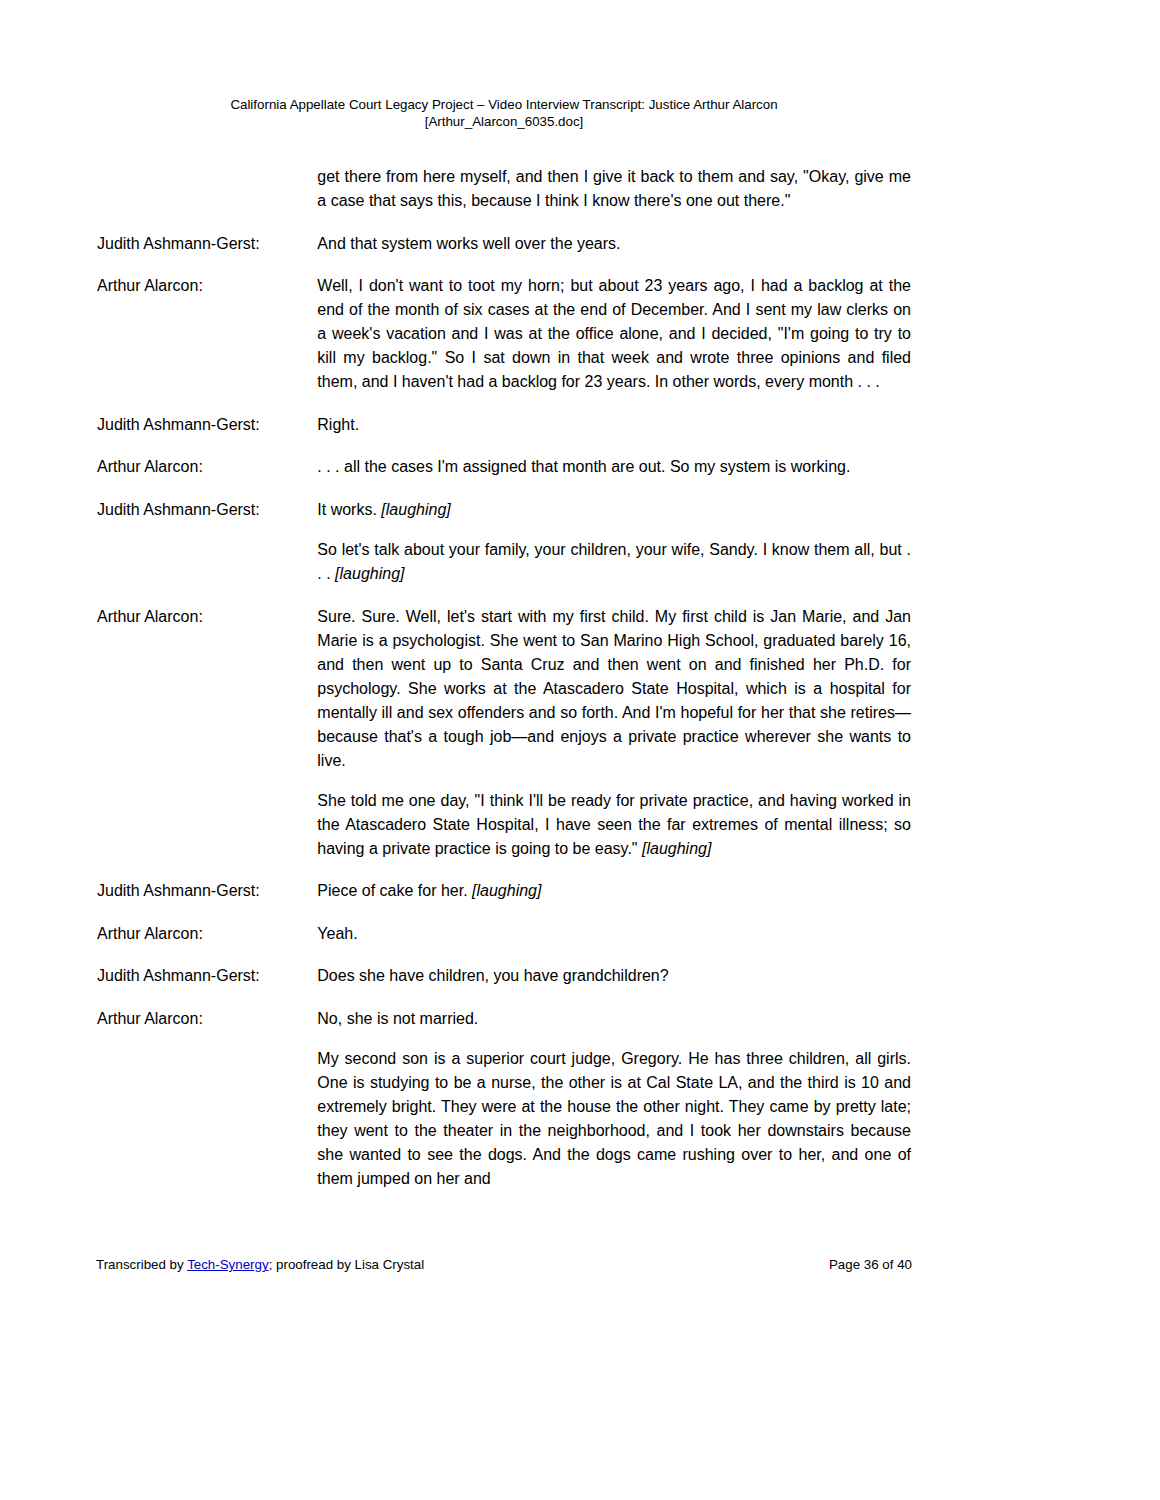California Appellate Court Legacy Project – Video Interview Transcript: Justice Arthur Alarcon
[Arthur_Alarcon_6035.doc]
| | get there from here myself, and then I give it back to them and say, "Okay, give me a case that says this, because I think I know there's one out there." |
| Judith Ashmann-Gerst: | And that system works well over the years. |
| Arthur Alarcon: | Well, I don't want to toot my horn; but about 23 years ago, I had a backlog at the end of the month of six cases at the end of December. And I sent my law clerks on a week's vacation and I was at the office alone, and I decided, "I'm going to try to kill my backlog." So I sat down in that week and wrote three opinions and filed them, and I haven't had a backlog for 23 years. In other words, every month . . . |
| Judith Ashmann-Gerst: | Right. |
| Arthur Alarcon: | . . . all the cases I'm assigned that month are out. So my system is working. |
| Judith Ashmann-Gerst: | It works. [laughing] So let's talk about your family, your children, your wife, Sandy. I know them all, but . . . [laughing] |
| Arthur Alarcon: | Sure. Sure. Well, let's start with my first child. My first child is Jan Marie, and Jan Marie is a psychologist. She went to San Marino High School, graduated barely 16, and then went up to Santa Cruz and then went on and finished her Ph.D. for psychology. She works at the Atascadero State Hospital, which is a hospital for mentally ill and sex offenders and so forth. And I'm hopeful for her that she retires—because that's a tough job—and enjoys a private practice wherever she wants to live. She told me one day, "I think I'll be ready for private practice, and having worked in the Atascadero State Hospital, I have seen the far extremes of mental illness; so having a private practice is going to be easy." [laughing] |
| Judith Ashmann-Gerst: | Piece of cake for her. [laughing] |
| Arthur Alarcon: | Yeah. |
| Judith Ashmann-Gerst: | Does she have children, you have grandchildren? |
| Arthur Alarcon: | No, she is not married. My second son is a superior court judge, Gregory. He has three children, all girls. One is studying to be a nurse, the other is at Cal State LA, and the third is 10 and extremely bright. They were at the house the other night. They came by pretty late; they went to the theater in the neighborhood, and I took her downstairs because she wanted to see the dogs. And the dogs came rushing over to her, and one of them jumped on her and |
Transcribed by Tech-Synergy; proofread by Lisa Crystal Page 36 of 40